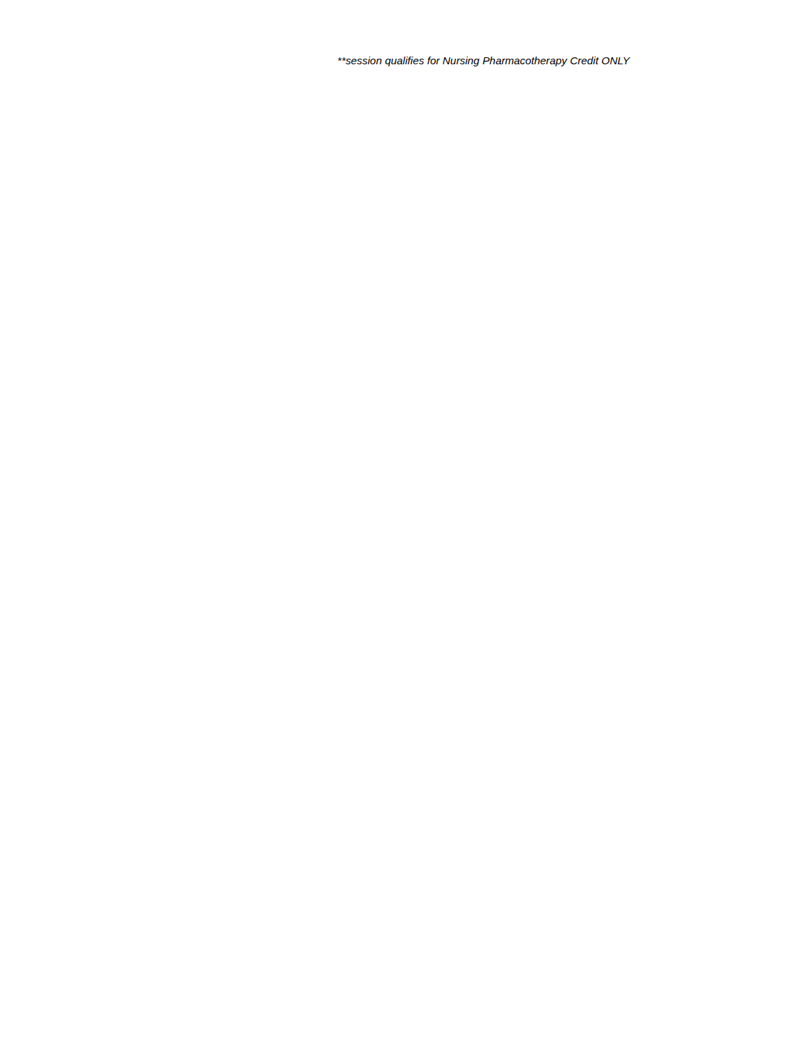**session qualifies for Nursing Pharmacotherapy Credit ONLY